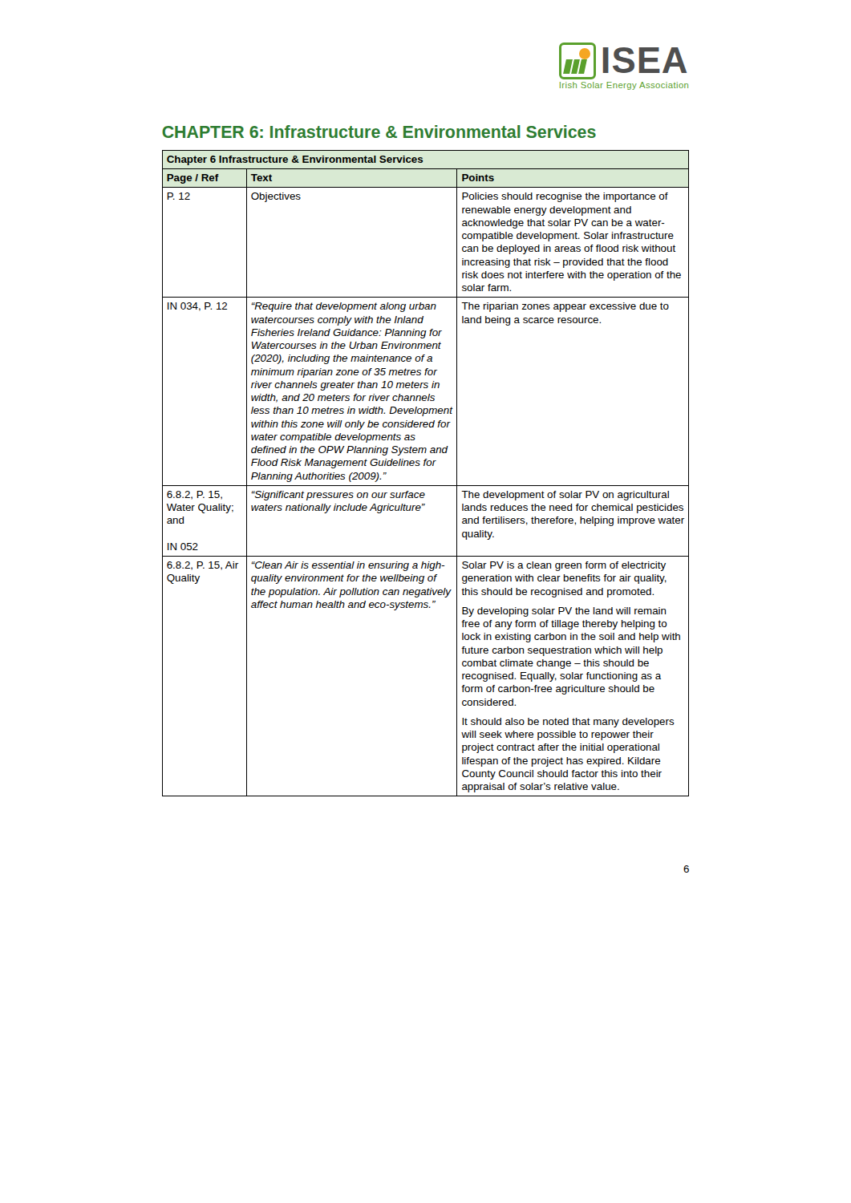ISEA
Irish Solar Energy Association
CHAPTER 6: Infrastructure & Environmental Services
| Chapter 6 Infrastructure & Environmental Services |
| --- |
| Page / Ref | Text | Points |
| P. 12 | Objectives | Policies should recognise the importance of renewable energy development and acknowledge that solar PV can be a water-compatible development. Solar infrastructure can be deployed in areas of flood risk without increasing that risk – provided that the flood risk does not interfere with the operation of the solar farm. |
| IN 034, P. 12 | “Require that development along urban watercourses comply with the Inland Fisheries Ireland Guidance: Planning for Watercourses in the Urban Environment (2020), including the maintenance of a minimum riparian zone of 35 metres for river channels greater than 10 meters in width, and 20 meters for river channels less than 10 metres in width. Development within this zone will only be considered for water compatible developments as defined in the OPW Planning System and Flood Risk Management Guidelines for Planning Authorities (2009).” | The riparian zones appear excessive due to land being a scarce resource. |
| 6.8.2, P. 15, Water Quality; and IN 052 | “Significant pressures on our surface waters nationally include Agriculture” | The development of solar PV on agricultural lands reduces the need for chemical pesticides and fertilisers, therefore, helping improve water quality. |
| 6.8.2, P. 15, Air Quality | “Clean Air is essential in ensuring a high-quality environment for the wellbeing of the population. Air pollution can negatively affect human health and eco-systems.” | Solar PV is a clean green form of electricity generation with clear benefits for air quality, this should be recognised and promoted. By developing solar PV the land will remain free of any form of tillage thereby helping to lock in existing carbon in the soil and help with future carbon sequestration which will help combat climate change – this should be recognised. Equally, solar functioning as a form of carbon-free agriculture should be considered. It should also be noted that many developers will seek where possible to repower their project contract after the initial operational lifespan of the project has expired. Kildare County Council should factor this into their appraisal of solar’s relative value. |
6